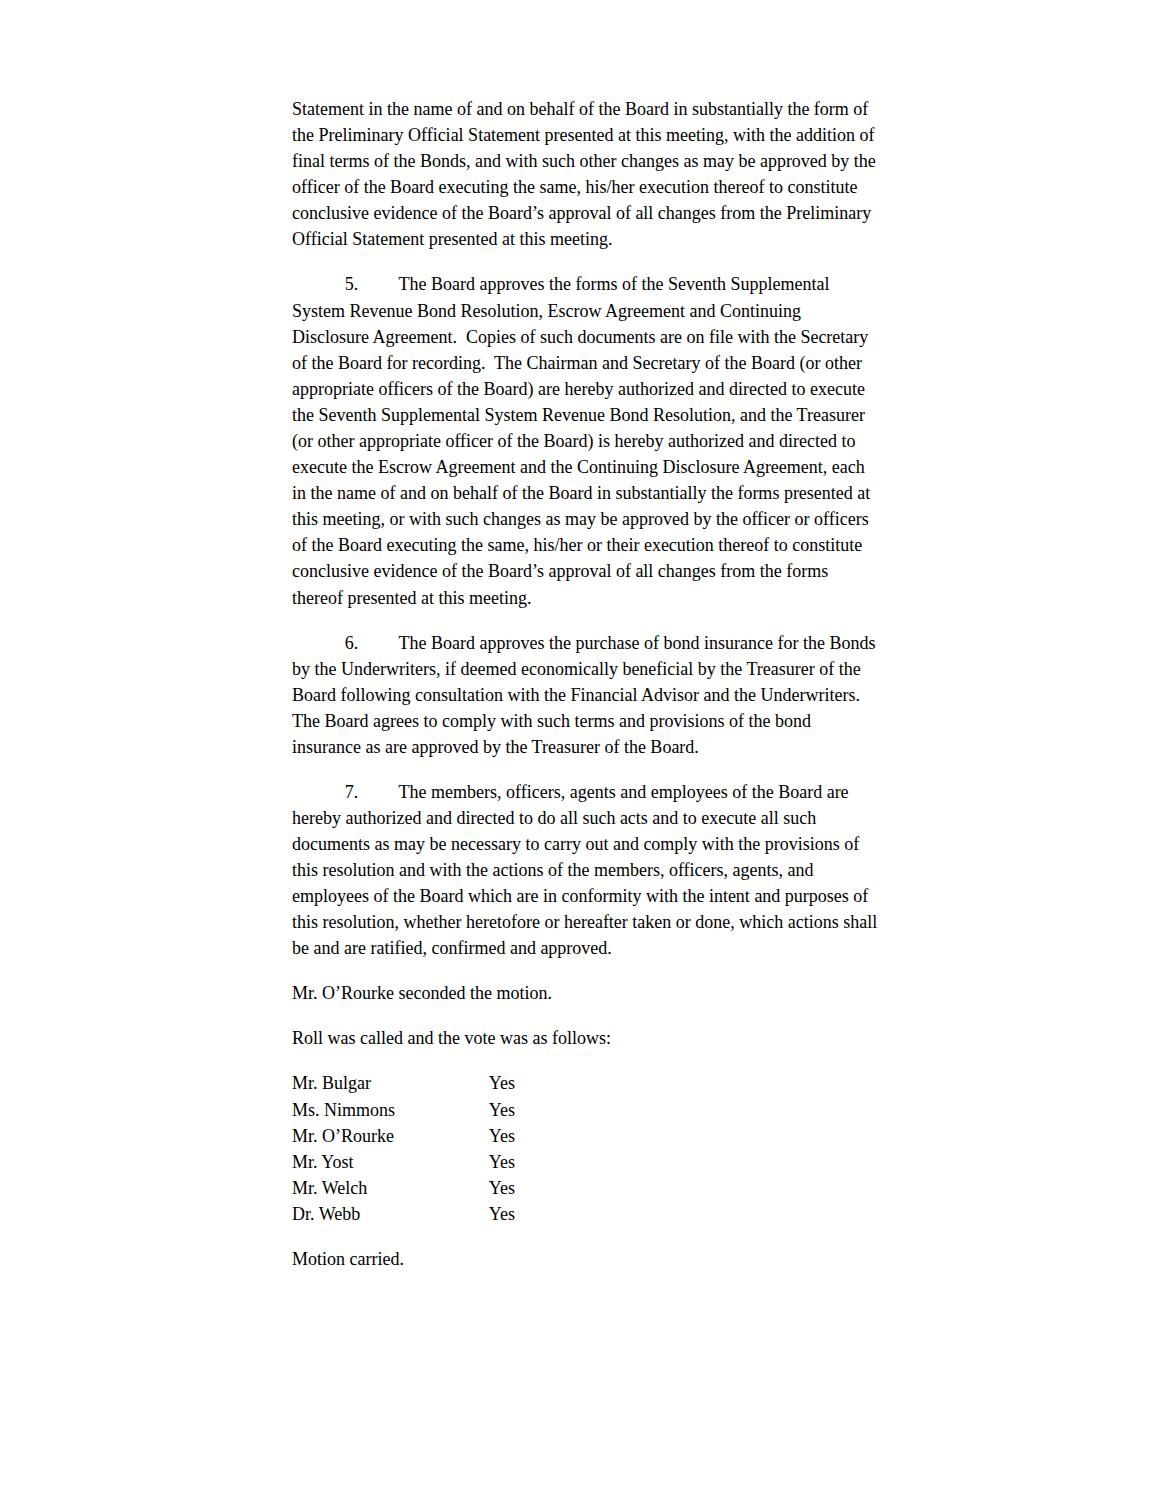Statement in the name of and on behalf of the Board in substantially the form of the Preliminary Official Statement presented at this meeting, with the addition of final terms of the Bonds, and with such other changes as may be approved by the officer of the Board executing the same, his/her execution thereof to constitute conclusive evidence of the Board’s approval of all changes from the Preliminary Official Statement presented at this meeting.
5. The Board approves the forms of the Seventh Supplemental System Revenue Bond Resolution, Escrow Agreement and Continuing Disclosure Agreement. Copies of such documents are on file with the Secretary of the Board for recording. The Chairman and Secretary of the Board (or other appropriate officers of the Board) are hereby authorized and directed to execute the Seventh Supplemental System Revenue Bond Resolution, and the Treasurer (or other appropriate officer of the Board) is hereby authorized and directed to execute the Escrow Agreement and the Continuing Disclosure Agreement, each in the name of and on behalf of the Board in substantially the forms presented at this meeting, or with such changes as may be approved by the officer or officers of the Board executing the same, his/her or their execution thereof to constitute conclusive evidence of the Board’s approval of all changes from the forms thereof presented at this meeting.
6. The Board approves the purchase of bond insurance for the Bonds by the Underwriters, if deemed economically beneficial by the Treasurer of the Board following consultation with the Financial Advisor and the Underwriters. The Board agrees to comply with such terms and provisions of the bond insurance as are approved by the Treasurer of the Board.
7. The members, officers, agents and employees of the Board are hereby authorized and directed to do all such acts and to execute all such documents as may be necessary to carry out and comply with the provisions of this resolution and with the actions of the members, officers, agents, and employees of the Board which are in conformity with the intent and purposes of this resolution, whether heretofore or hereafter taken or done, which actions shall be and are ratified, confirmed and approved.
Mr. O’Rourke seconded the motion.
Roll was called and the vote was as follows:
| Mr. Bulgar | Yes |
| Ms. Nimmons | Yes |
| Mr. O’Rourke | Yes |
| Mr. Yost | Yes |
| Mr. Welch | Yes |
| Dr. Webb | Yes |
Motion carried.